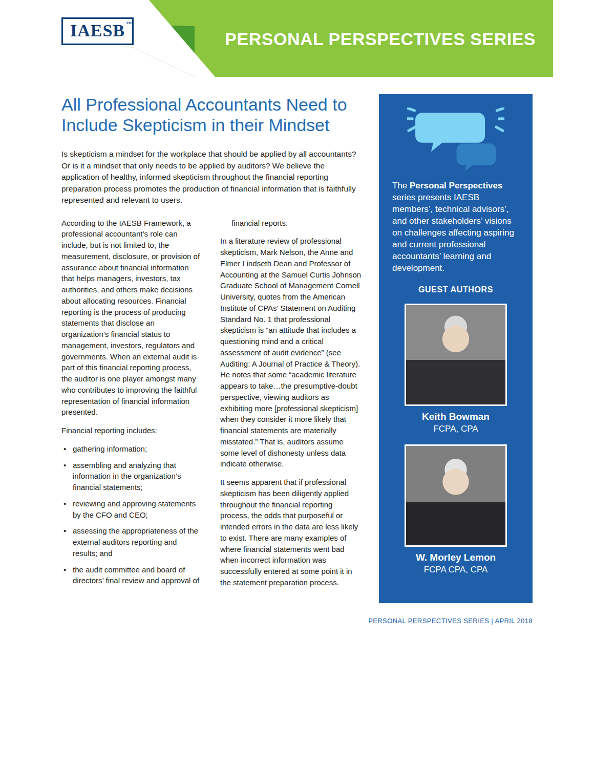IAESB™
Personal Perspectives Series
All Professional Accountants Need to Include Skepticism in their Mindset
Is skepticism a mindset for the workplace that should be applied by all accountants? Or is it a mindset that only needs to be applied by auditors? We believe the application of healthy, informed skepticism throughout the financial reporting preparation process promotes the production of financial information that is faithfully represented and relevant to users.
According to the IAESB Framework, a professional accountant’s role can include, but is not limited to, the measurement, disclosure, or provision of assurance about financial information that helps managers, investors, tax authorities, and others make decisions about allocating resources. Financial reporting is the process of producing statements that disclose an organization’s financial status to management, investors, regulators and governments. When an external audit is part of this financial reporting process, the auditor is one player amongst many who contributes to improving the faithful representation of financial information presented.
Financial reporting includes:
gathering information;
assembling and analyzing that information in the organization’s financial statements;
reviewing and approving statements by the CFO and CEO;
assessing the appropriateness of the external auditors reporting and results; and
the audit committee and board of directors’ final review and approval of financial reports.
In a literature review of professional skepticism, Mark Nelson, the Anne and Elmer Lindseth Dean and Professor of Accounting at the Samuel Curtis Johnson Graduate School of Management Cornell University, quotes from the American Institute of CPAs’ Statement on Auditing Standard No. 1 that professional skepticism is “an attitude that includes a questioning mind and a critical assessment of audit evidence” (see Auditing: A Journal of Practice & Theory). He notes that some “academic literature appears to take…the presumptive-doubt perspective, viewing auditors as exhibiting more [professional skepticism] when they consider it more likely that financial statements are materially misstated.” That is, auditors assume some level of dishonesty unless data indicate otherwise.
It seems apparent that if professional skepticism has been diligently applied throughout the financial reporting process, the odds that purposeful or intended errors in the data are less likely to exist. There are many examples of where financial statements went bad when incorrect information was successfully entered at some point it in the statement preparation process.
The Personal Perspectives series presents IAESB members’, technical advisors’, and other stakeholders’ visions on challenges affecting aspiring and current professional accountants’ learning and development.
GUEST AUTHORS
Keith Bowman
FCPA, CPA
W. Morley Lemon
FCPA CPA, CPA
PERSONAL PERSPECTIVES SERIES | APRIL 2018